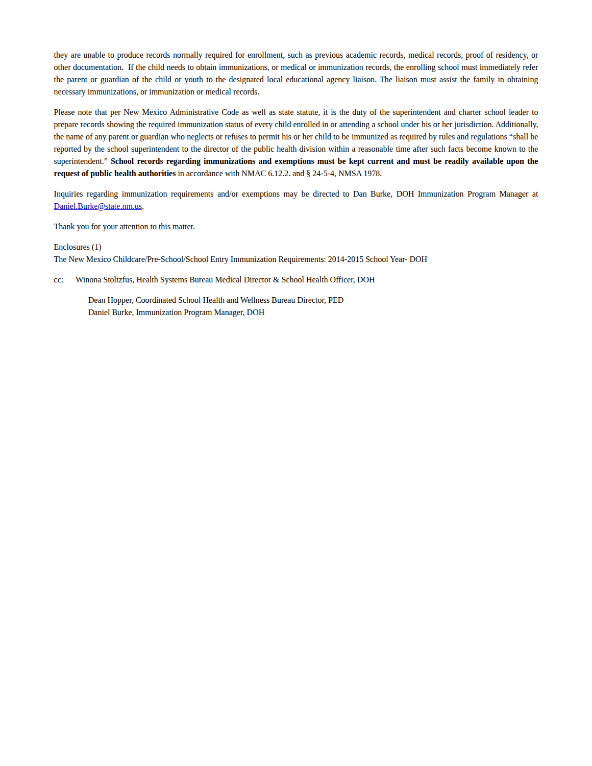they are unable to produce records normally required for enrollment, such as previous academic records, medical records, proof of residency, or other documentation. If the child needs to obtain immunizations, or medical or immunization records, the enrolling school must immediately refer the parent or guardian of the child or youth to the designated local educational agency liaison. The liaison must assist the family in obtaining necessary immunizations, or immunization or medical records.
Please note that per New Mexico Administrative Code as well as state statute, it is the duty of the superintendent and charter school leader to prepare records showing the required immunization status of every child enrolled in or attending a school under his or her jurisdiction. Additionally, the name of any parent or guardian who neglects or refuses to permit his or her child to be immunized as required by rules and regulations “shall be reported by the school superintendent to the director of the public health division within a reasonable time after such facts become known to the superintendent.” School records regarding immunizations and exemptions must be kept current and must be readily available upon the request of public health authorities in accordance with NMAC 6.12.2. and § 24-5-4, NMSA 1978.
Inquiries regarding immunization requirements and/or exemptions may be directed to Dan Burke, DOH Immunization Program Manager at Daniel.Burke@state.nm.us.
Thank you for your attention to this matter.
Enclosures (1)
The New Mexico Childcare/Pre-School/School Entry Immunization Requirements: 2014-2015 School Year- DOH
cc: Winona Stoltzfus, Health Systems Bureau Medical Director & School Health Officer, DOH
Dean Hopper, Coordinated School Health and Wellness Bureau Director, PED
Daniel Burke, Immunization Program Manager, DOH